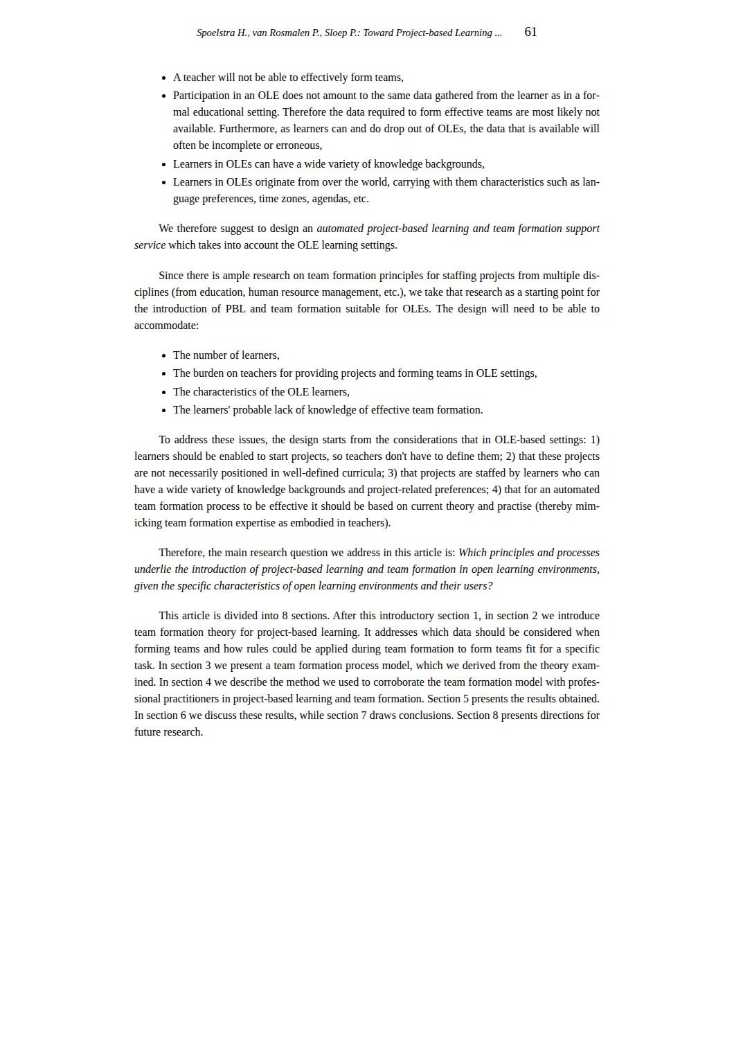Spoelstra H., van Rosmalen P., Sloep P.: Toward Project-based Learning ... 61
A teacher will not be able to effectively form teams,
Participation in an OLE does not amount to the same data gathered from the learner as in a formal educational setting. Therefore the data required to form effective teams are most likely not available. Furthermore, as learners can and do drop out of OLEs, the data that is available will often be incomplete or erroneous,
Learners in OLEs can have a wide variety of knowledge backgrounds,
Learners in OLEs originate from over the world, carrying with them characteristics such as language preferences, time zones, agendas, etc.
We therefore suggest to design an automated project-based learning and team formation support service which takes into account the OLE learning settings.
Since there is ample research on team formation principles for staffing projects from multiple disciplines (from education, human resource management, etc.), we take that research as a starting point for the introduction of PBL and team formation suitable for OLEs. The design will need to be able to accommodate:
The number of learners,
The burden on teachers for providing projects and forming teams in OLE settings,
The characteristics of the OLE learners,
The learners' probable lack of knowledge of effective team formation.
To address these issues, the design starts from the considerations that in OLE-based settings: 1) learners should be enabled to start projects, so teachers don't have to define them; 2) that these projects are not necessarily positioned in well-defined curricula; 3) that projects are staffed by learners who can have a wide variety of knowledge backgrounds and project-related preferences; 4) that for an automated team formation process to be effective it should be based on current theory and practise (thereby mimicking team formation expertise as embodied in teachers).
Therefore, the main research question we address in this article is: Which principles and processes underlie the introduction of project-based learning and team formation in open learning environments, given the specific characteristics of open learning environments and their users?
This article is divided into 8 sections. After this introductory section 1, in section 2 we introduce team formation theory for project-based learning. It addresses which data should be considered when forming teams and how rules could be applied during team formation to form teams fit for a specific task. In section 3 we present a team formation process model, which we derived from the theory examined. In section 4 we describe the method we used to corroborate the team formation model with professional practitioners in project-based learning and team formation. Section 5 presents the results obtained. In section 6 we discuss these results, while section 7 draws conclusions. Section 8 presents directions for future research.